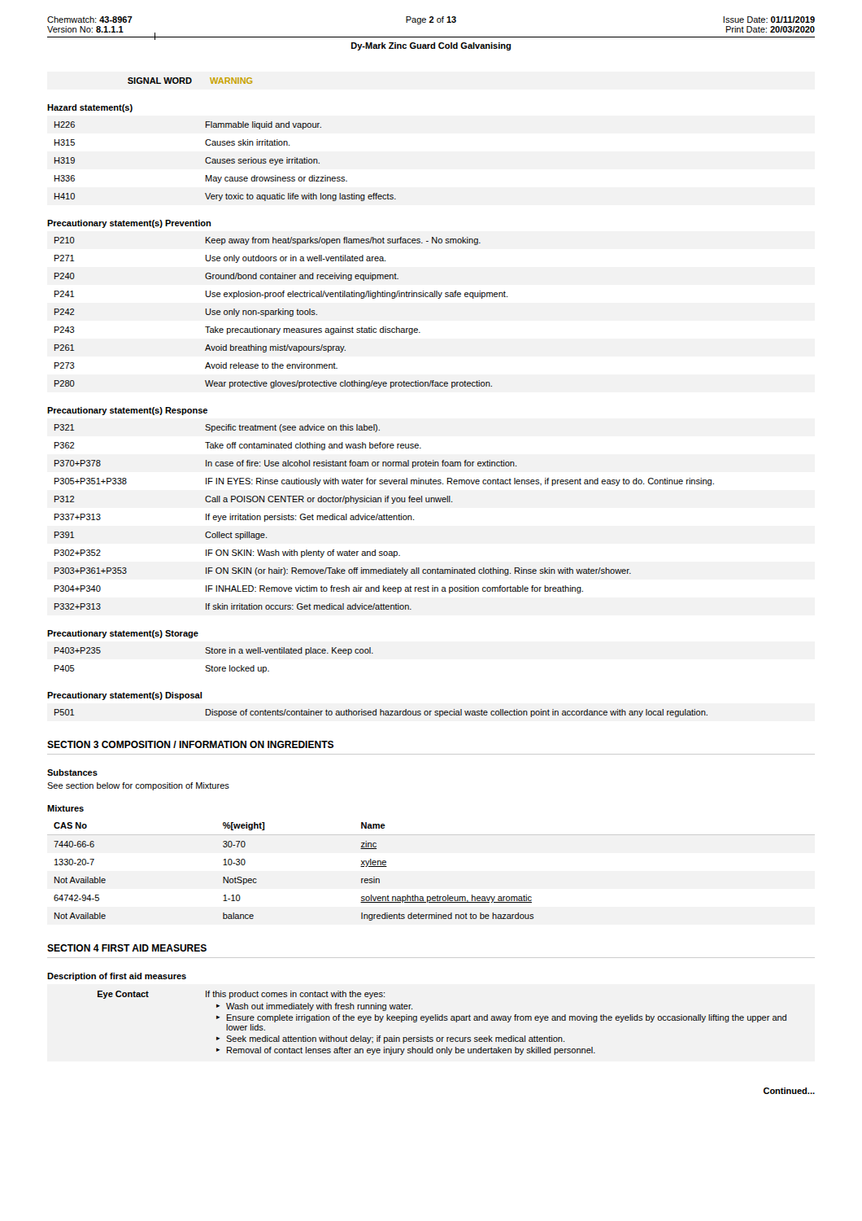| Chemwatch: 43-8967 | Page 2 of 13 | Issue Date: 01/11/2019 |
| Version No: 8.1.1.1 | | Print Date: 20/03/2020 |
| | Dy-Mark Zinc Guard Cold Galvanising | |
| SIGNAL WORD | WARNING |
Hazard statement(s)
| H226 | Flammable liquid and vapour. |
| H315 | Causes skin irritation. |
| H319 | Causes serious eye irritation. |
| H336 | May cause drowsiness or dizziness. |
| H410 | Very toxic to aquatic life with long lasting effects. |
Precautionary statement(s) Prevention
| P210 | Keep away from heat/sparks/open flames/hot surfaces. - No smoking. |
| P271 | Use only outdoors or in a well-ventilated area. |
| P240 | Ground/bond container and receiving equipment. |
| P241 | Use explosion-proof electrical/ventilating/lighting/intrinsically safe equipment. |
| P242 | Use only non-sparking tools. |
| P243 | Take precautionary measures against static discharge. |
| P261 | Avoid breathing mist/vapours/spray. |
| P273 | Avoid release to the environment. |
| P280 | Wear protective gloves/protective clothing/eye protection/face protection. |
Precautionary statement(s) Response
| P321 | Specific treatment (see advice on this label). |
| P362 | Take off contaminated clothing and wash before reuse. |
| P370+P378 | In case of fire: Use alcohol resistant foam or normal protein foam for extinction. |
| P305+P351+P338 | IF IN EYES: Rinse cautiously with water for several minutes. Remove contact lenses, if present and easy to do. Continue rinsing. |
| P312 | Call a POISON CENTER or doctor/physician if you feel unwell. |
| P337+P313 | If eye irritation persists: Get medical advice/attention. |
| P391 | Collect spillage. |
| P302+P352 | IF ON SKIN: Wash with plenty of water and soap. |
| P303+P361+P353 | IF ON SKIN (or hair): Remove/Take off immediately all contaminated clothing. Rinse skin with water/shower. |
| P304+P340 | IF INHALED: Remove victim to fresh air and keep at rest in a position comfortable for breathing. |
| P332+P313 | If skin irritation occurs: Get medical advice/attention. |
Precautionary statement(s) Storage
| P403+P235 | Store in a well-ventilated place. Keep cool. |
| P405 | Store locked up. |
Precautionary statement(s) Disposal
| P501 | Dispose of contents/container to authorised hazardous or special waste collection point in accordance with any local regulation. |
SECTION 3 COMPOSITION / INFORMATION ON INGREDIENTS
Substances
See section below for composition of Mixtures
Mixtures
| CAS No | %[weight] | Name |
| --- | --- | --- |
| 7440-66-6 | 30-70 | zinc |
| 1330-20-7 | 10-30 | xylene |
| Not Available | NotSpec | resin |
| 64742-94-5 | 1-10 | solvent naphtha petroleum, heavy aromatic |
| Not Available | balance | Ingredients determined not to be hazardous |
SECTION 4 FIRST AID MEASURES
Description of first aid measures
| Eye Contact | If this product comes in contact with the eyes: Wash out immediately with fresh running water. Ensure complete irrigation of the eye by keeping eyelids apart and away from eye and moving the eyelids by occasionally lifting the upper and lower lids. Seek medical attention without delay; if pain persists or recurs seek medical attention. Removal of contact lenses after an eye injury should only be undertaken by skilled personnel. |
Continued...